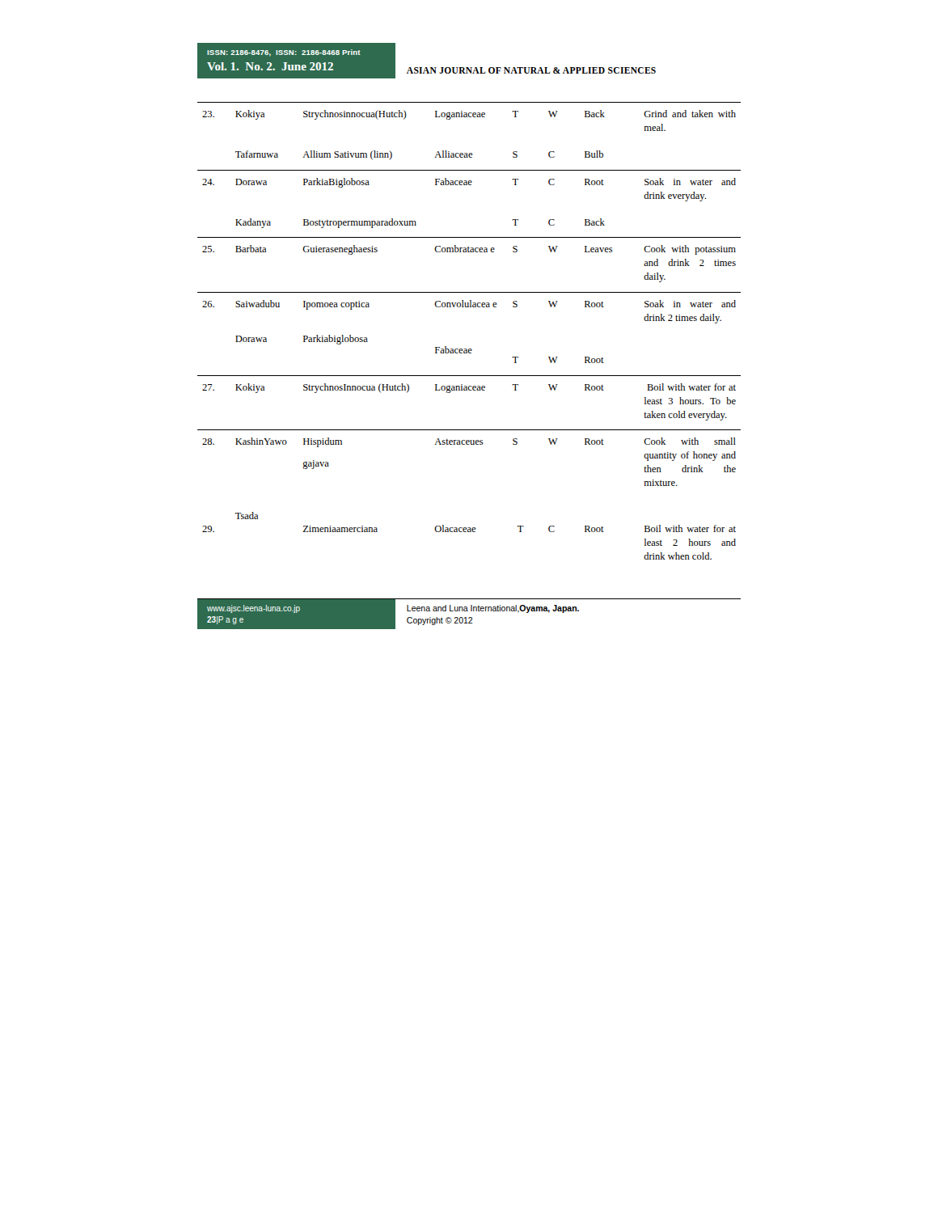ISSN: 2186-8476, ISSN: 2186-8468 Print
Vol. 1. No. 2. June 2012
ASIAN JOURNAL OF NATURAL & APPLIED SCIENCES
| 23. | Kokiya | Strychnosinnocua(Hutch) | Loganiaceae | T | W | Back | Grind and taken with meal. |
| | Tafarnuwa | Allium Sativum (linn) | Alliaceae | S | C | Bulb | |
| 24. | Dorawa | ParkiaBiglobosa | Fabaceae | T | C | Root | Soak in water and drink everyday. |
| | Kadanya | Bostytropermumparadoxum | | T | C | Back | |
| 25. | Barbata | Guieraseneghaesis | Combratacea e | S | W | Leaves | Cook with potassium and drink 2 times daily. |
| 26. | Saiwadubu Dorawa | Ipomoea coptica Parkiabiglobosa | Convolulacea e Fabaceae | S T | W W | Root Root | Soak in water and drink 2 times daily. |
| 27. | Kokiya | StrychnosInnocua (Hutch) | Loganiaceae | T | W | Root | Boil with water for at least 3 hours. To be taken cold everyday. |
| 28. | KashinYawo | Hispidum gajava | Asteraceues | S | W | Root | Cook with small quantity of honey and then drink the mixture. |
| 29. | Tsada | Zimeniaamerciana | Olacaceae | T | C | Root | Boil with water for at least 2 hours and drink when cold. |
www.ajsc.leena-luna.co.jp
23|P a g e
Leena and Luna International,Oyama, Japan.
Copyright © 2012